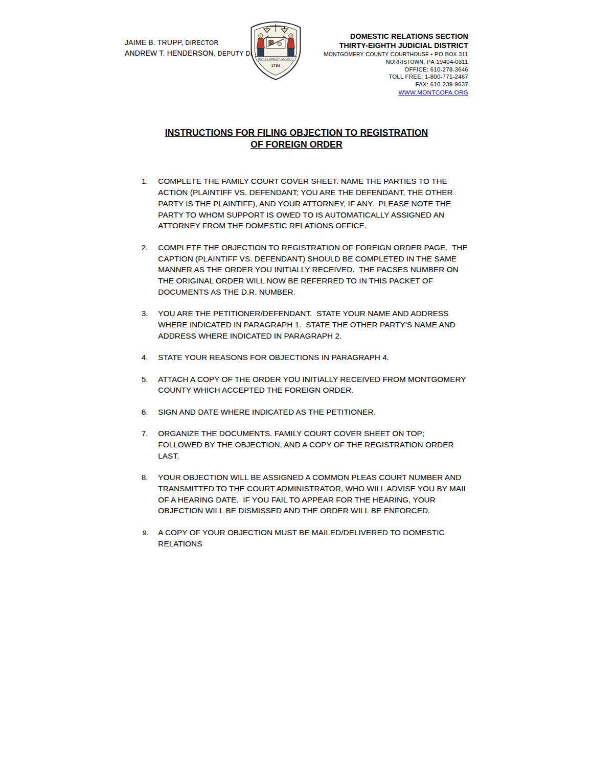JAIME B. TRUPP, DIRECTOR
ANDREW T. HENDERSON, DEPUTY DIRECTOR
MONTGOMERY COUNTY 1784
DOMESTIC RELATIONS SECTION
THIRTY-EIGHTH JUDICIAL DISTRICT
MONTGOMERY COUNTY COURTHOUSE • PO BOX 311
NORRISTOWN, PA 19404-0311
OFFICE: 610-278-3646
TOLL FREE: 1-800-771-2467
FAX: 610-239-9637
WWW.MONTCOPA.ORG
INSTRUCTIONS FOR FILING OBJECTION TO REGISTRATION
OF FOREIGN ORDER
COMPLETE THE FAMILY COURT COVER SHEET. NAME THE PARTIES TO THE ACTION (PLAINTIFF VS. DEFENDANT; YOU ARE THE DEFENDANT, THE OTHER PARTY IS THE PLAINTIFF), AND YOUR ATTORNEY, IF ANY. PLEASE NOTE THE PARTY TO WHOM SUPPORT IS OWED TO IS AUTOMATICALLY ASSIGNED AN ATTORNEY FROM THE DOMESTIC RELATIONS OFFICE.
COMPLETE THE OBJECTION TO REGISTRATION OF FOREIGN ORDER PAGE. THE CAPTION (PLAINTIFF VS. DEFENDANT) SHOULD BE COMPLETED IN THE SAME MANNER AS THE ORDER YOU INITIALLY RECEIVED. THE PACSES NUMBER ON THE ORIGINAL ORDER WILL NOW BE REFERRED TO IN THIS PACKET OF DOCUMENTS AS THE D.R. NUMBER.
YOU ARE THE PETITIONER/DEFENDANT. STATE YOUR NAME AND ADDRESS WHERE INDICATED IN PARAGRAPH 1. STATE THE OTHER PARTY'S NAME AND ADDRESS WHERE INDICATED IN PARAGRAPH 2.
STATE YOUR REASONS FOR OBJECTIONS IN PARAGRAPH 4.
ATTACH A COPY OF THE ORDER YOU INITIALLY RECEIVED FROM MONTGOMERY COUNTY WHICH ACCEPTED THE FOREIGN ORDER.
SIGN AND DATE WHERE INDICATED AS THE PETITIONER.
ORGANIZE THE DOCUMENTS. FAMILY COURT COVER SHEET ON TOP; FOLLOWED BY THE OBJECTION, AND A COPY OF THE REGISTRATION ORDER LAST.
YOUR OBJECTION WILL BE ASSIGNED A COMMON PLEAS COURT NUMBER AND TRANSMITTED TO THE COURT ADMINISTRATOR, WHO WILL ADVISE YOU BY MAIL OF A HEARING DATE. IF YOU FAIL TO APPEAR FOR THE HEARING, YOUR OBJECTION WILL BE DISMISSED AND THE ORDER WILL BE ENFORCED.
A COPY OF YOUR OBJECTION MUST BE MAILED/DELIVERED TO DOMESTIC RELATIONS